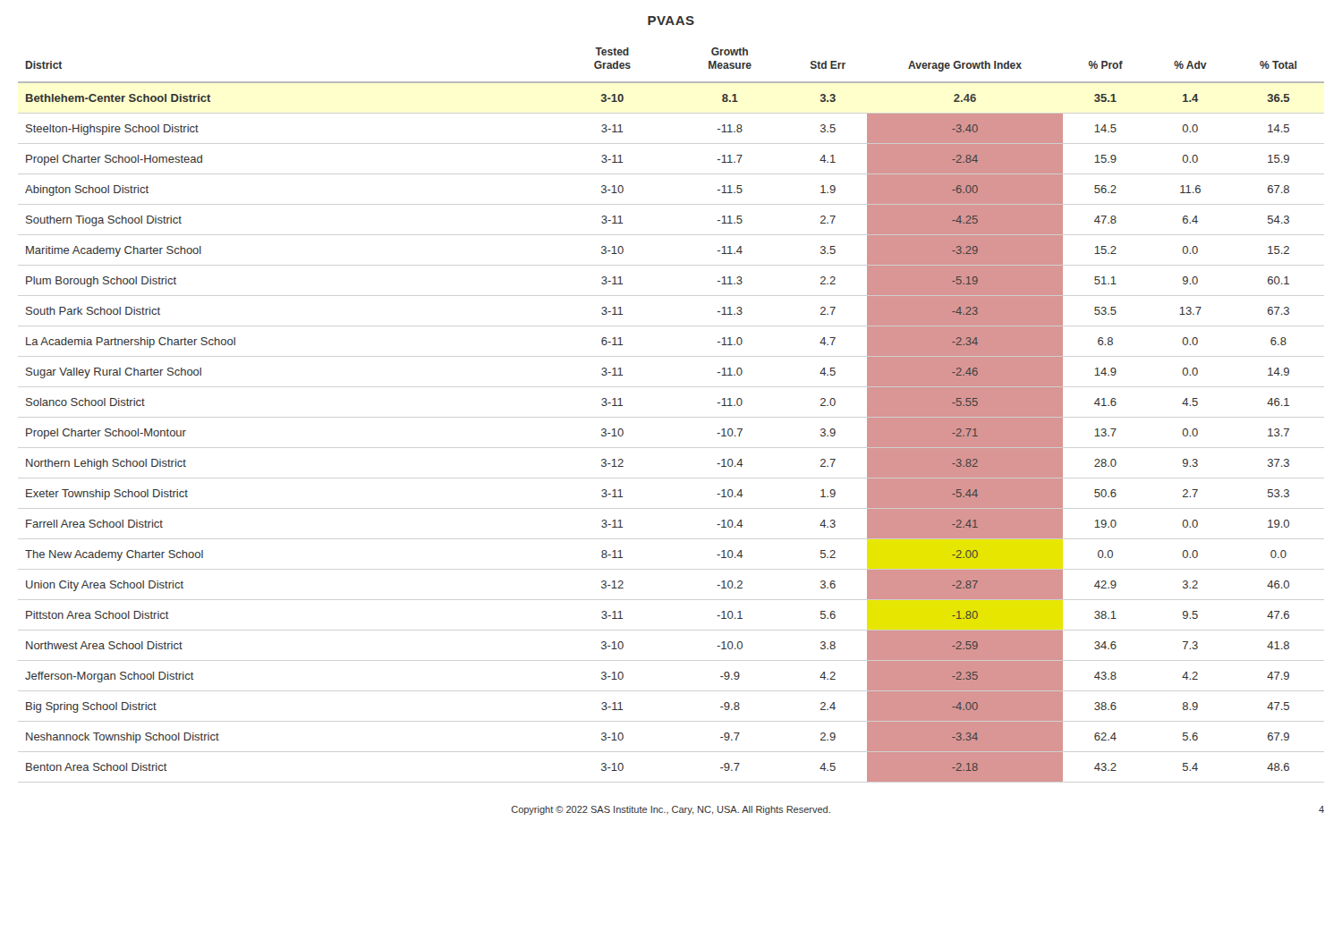PVAAS
| District | Tested Grades | Growth Measure | Std Err | Average Growth Index | % Prof | % Adv | % Total |
| --- | --- | --- | --- | --- | --- | --- | --- |
| Bethlehem-Center School District | 3-10 | 8.1 | 3.3 | 2.46 | 35.1 | 1.4 | 36.5 |
| Steelton-Highspire School District | 3-11 | -11.8 | 3.5 | -3.40 | 14.5 | 0.0 | 14.5 |
| Propel Charter School-Homestead | 3-11 | -11.7 | 4.1 | -2.84 | 15.9 | 0.0 | 15.9 |
| Abington School District | 3-10 | -11.5 | 1.9 | -6.00 | 56.2 | 11.6 | 67.8 |
| Southern Tioga School District | 3-11 | -11.5 | 2.7 | -4.25 | 47.8 | 6.4 | 54.3 |
| Maritime Academy Charter School | 3-10 | -11.4 | 3.5 | -3.29 | 15.2 | 0.0 | 15.2 |
| Plum Borough School District | 3-11 | -11.3 | 2.2 | -5.19 | 51.1 | 9.0 | 60.1 |
| South Park School District | 3-11 | -11.3 | 2.7 | -4.23 | 53.5 | 13.7 | 67.3 |
| La Academia Partnership Charter School | 6-11 | -11.0 | 4.7 | -2.34 | 6.8 | 0.0 | 6.8 |
| Sugar Valley Rural Charter School | 3-11 | -11.0 | 4.5 | -2.46 | 14.9 | 0.0 | 14.9 |
| Solanco School District | 3-11 | -11.0 | 2.0 | -5.55 | 41.6 | 4.5 | 46.1 |
| Propel Charter School-Montour | 3-10 | -10.7 | 3.9 | -2.71 | 13.7 | 0.0 | 13.7 |
| Northern Lehigh School District | 3-12 | -10.4 | 2.7 | -3.82 | 28.0 | 9.3 | 37.3 |
| Exeter Township School District | 3-11 | -10.4 | 1.9 | -5.44 | 50.6 | 2.7 | 53.3 |
| Farrell Area School District | 3-11 | -10.4 | 4.3 | -2.41 | 19.0 | 0.0 | 19.0 |
| The New Academy Charter School | 8-11 | -10.4 | 5.2 | -2.00 | 0.0 | 0.0 | 0.0 |
| Union City Area School District | 3-12 | -10.2 | 3.6 | -2.87 | 42.9 | 3.2 | 46.0 |
| Pittston Area School District | 3-11 | -10.1 | 5.6 | -1.80 | 38.1 | 9.5 | 47.6 |
| Northwest Area School District | 3-10 | -10.0 | 3.8 | -2.59 | 34.6 | 7.3 | 41.8 |
| Jefferson-Morgan School District | 3-10 | -9.9 | 4.2 | -2.35 | 43.8 | 4.2 | 47.9 |
| Big Spring School District | 3-11 | -9.8 | 2.4 | -4.00 | 38.6 | 8.9 | 47.5 |
| Neshannock Township School District | 3-10 | -9.7 | 2.9 | -3.34 | 62.4 | 5.6 | 67.9 |
| Benton Area School District | 3-10 | -9.7 | 4.5 | -2.18 | 43.2 | 5.4 | 48.6 |
Copyright © 2022 SAS Institute Inc., Cary, NC, USA. All Rights Reserved. 4